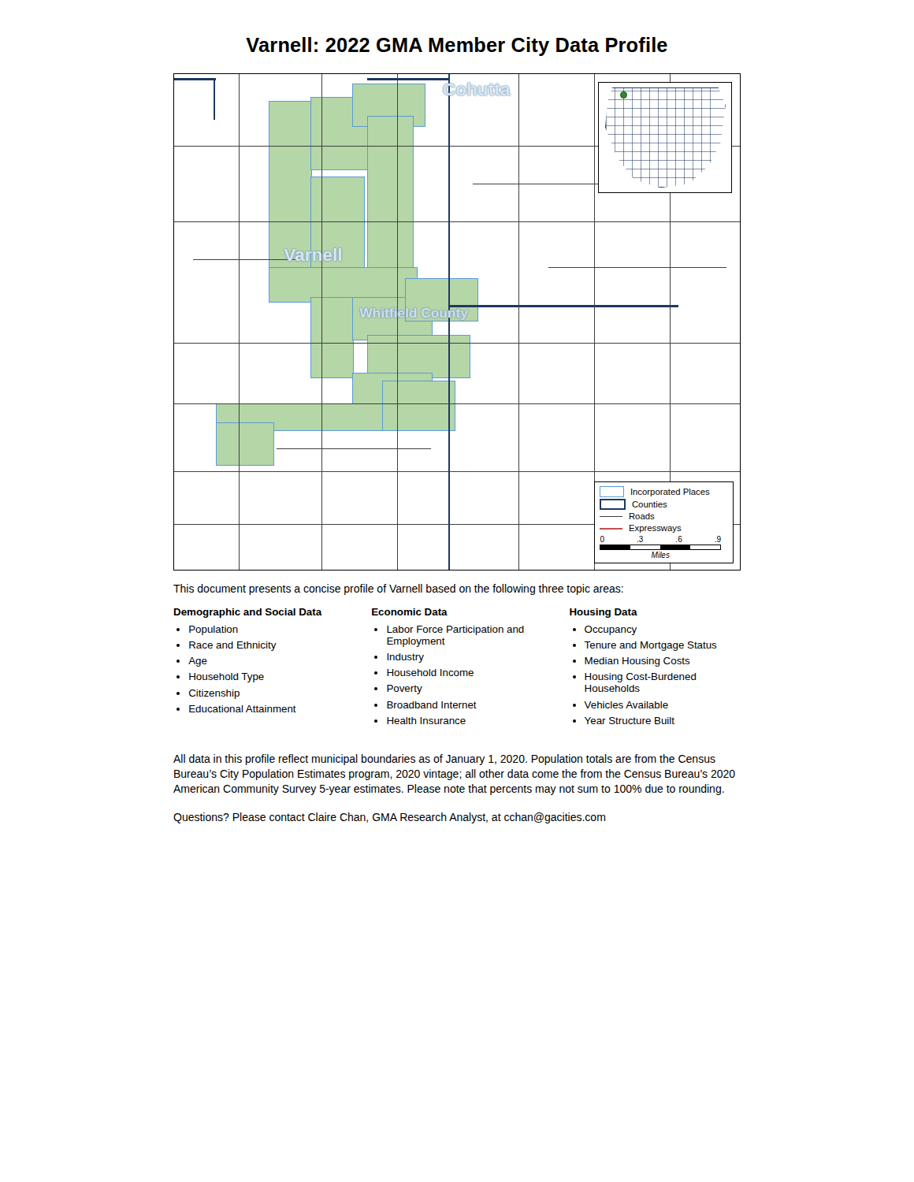Varnell: 2022 GMA Member City Data Profile
Cohutta
Varnell
Whitfield County
Incorporated Places
Counties
Roads
Expressways
0.3.6.9
Miles
This document presents a concise profile of Varnell based on the following three topic areas:
Demographic and Social Data
Population
Race and Ethnicity
Age
Household Type
Citizenship
Educational Attainment
Economic Data
Labor Force Participation and Employment
Industry
Household Income
Poverty
Broadband Internet
Health Insurance
Housing Data
Occupancy
Tenure and Mortgage Status
Median Housing Costs
Housing Cost-Burdened Households
Vehicles Available
Year Structure Built
All data in this profile reflect municipal boundaries as of January 1, 2020. Population totals are from the Census Bureau’s City Population Estimates program, 2020 vintage; all other data come the from the Census Bureau’s 2020 American Community Survey 5-year estimates. Please note that percents may not sum to 100% due to rounding.
Questions? Please contact Claire Chan, GMA Research Analyst, at cchan@gacities.com